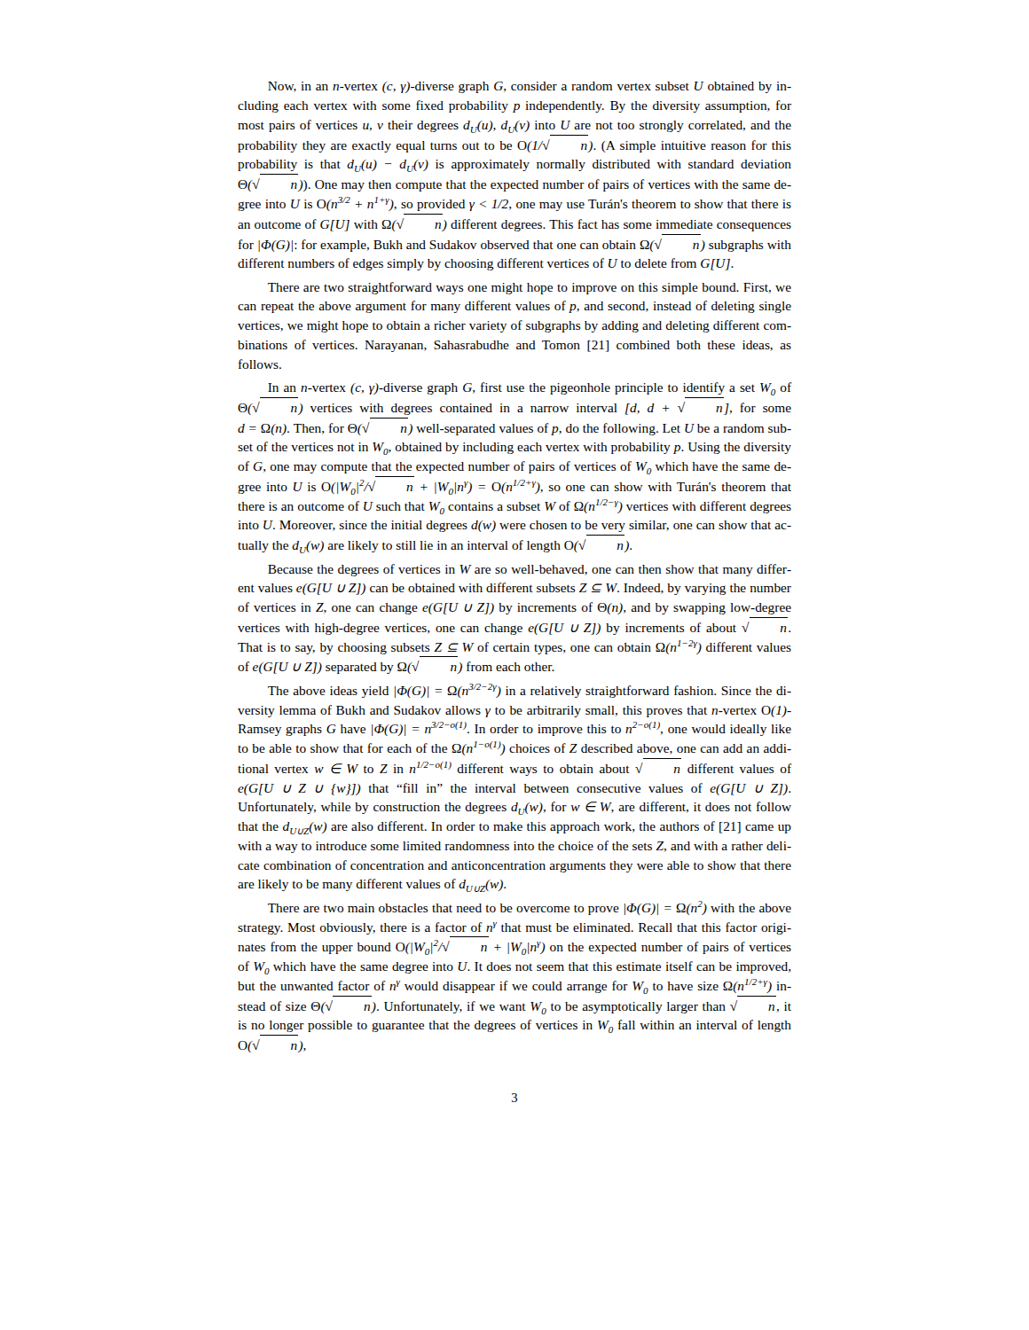Now, in an n-vertex (c, γ)-diverse graph G, consider a random vertex subset U obtained by including each vertex with some fixed probability p independently. By the diversity assumption, for most pairs of vertices u, v their degrees dU(u), dU(v) into U are not too strongly correlated, and the probability they are exactly equal turns out to be O(1/√n). (A simple intuitive reason for this probability is that dU(u) − dU(v) is approximately normally distributed with standard deviation Θ(√n)). One may then compute that the expected number of pairs of vertices with the same degree into U is O(n3/2 + n1+γ), so provided γ < 1/2, one may use Turán's theorem to show that there is an outcome of G[U] with Ω(√n) different degrees. This fact has some immediate consequences for |Φ(G)|: for example, Bukh and Sudakov observed that one can obtain Ω(√n) subgraphs with different numbers of edges simply by choosing different vertices of U to delete from G[U].
There are two straightforward ways one might hope to improve on this simple bound. First, we can repeat the above argument for many different values of p, and second, instead of deleting single vertices, we might hope to obtain a richer variety of subgraphs by adding and deleting different combinations of vertices. Narayanan, Sahasrabudhe and Tomon [21] combined both these ideas, as follows.
In an n-vertex (c, γ)-diverse graph G, first use the pigeonhole principle to identify a set W0 of Θ(√n) vertices with degrees contained in a narrow interval [d, d + √n], for some d = Ω(n). Then, for Θ(√n) well-separated values of p, do the following. Let U be a random subset of the vertices not in W0, obtained by including each vertex with probability p. Using the diversity of G, one may compute that the expected number of pairs of vertices of W0 which have the same degree into U is O(|W0|2/√n + |W0|nγ) = O(n1/2+γ), so one can show with Turán's theorem that there is an outcome of U such that W0 contains a subset W of Ω(n1/2−γ) vertices with different degrees into U. Moreover, since the initial degrees d(w) were chosen to be very similar, one can show that actually the dU(w) are likely to still lie in an interval of length O(√n).
Because the degrees of vertices in W are so well-behaved, one can then show that many different values e(G[U ∪ Z]) can be obtained with different subsets Z ⊆ W. Indeed, by varying the number of vertices in Z, one can change e(G[U ∪ Z]) by increments of Θ(n), and by swapping low-degree vertices with high-degree vertices, one can change e(G[U ∪ Z]) by increments of about √n. That is to say, by choosing subsets Z ⊆ W of certain types, one can obtain Ω(n1−2γ) different values of e(G[U ∪ Z]) separated by Ω(√n) from each other.
The above ideas yield |Φ(G)| = Ω(n3/2−2γ) in a relatively straightforward fashion. Since the diversity lemma of Bukh and Sudakov allows γ to be arbitrarily small, this proves that n-vertex O(1)-Ramsey graphs G have |Φ(G)| = n3/2−o(1). In order to improve this to n2−o(1), one would ideally like to be able to show that for each of the Ω(n1−o(1)) choices of Z described above, one can add an additional vertex w ∈ W to Z in n1/2−o(1) different ways to obtain about √n different values of e(G[U ∪ Z ∪ {w}]) that “fill in” the interval between consecutive values of e(G[U ∪ Z]). Unfortunately, while by construction the degrees dU(w), for w ∈ W, are different, it does not follow that the dU∪Z(w) are also different. In order to make this approach work, the authors of [21] came up with a way to introduce some limited randomness into the choice of the sets Z, and with a rather delicate combination of concentration and anticoncentration arguments they were able to show that there are likely to be many different values of dU∪Z(w).
There are two main obstacles that need to be overcome to prove |Φ(G)| = Ω(n2) with the above strategy. Most obviously, there is a factor of nγ that must be eliminated. Recall that this factor originates from the upper bound O(|W0|2/√n + |W0|nγ) on the expected number of pairs of vertices of W0 which have the same degree into U. It does not seem that this estimate itself can be improved, but the unwanted factor of nγ would disappear if we could arrange for W0 to have size Ω(n1/2+γ) instead of size Θ(√n). Unfortunately, if we want W0 to be asymptotically larger than √n, it is no longer possible to guarantee that the degrees of vertices in W0 fall within an interval of length O(√n),
3